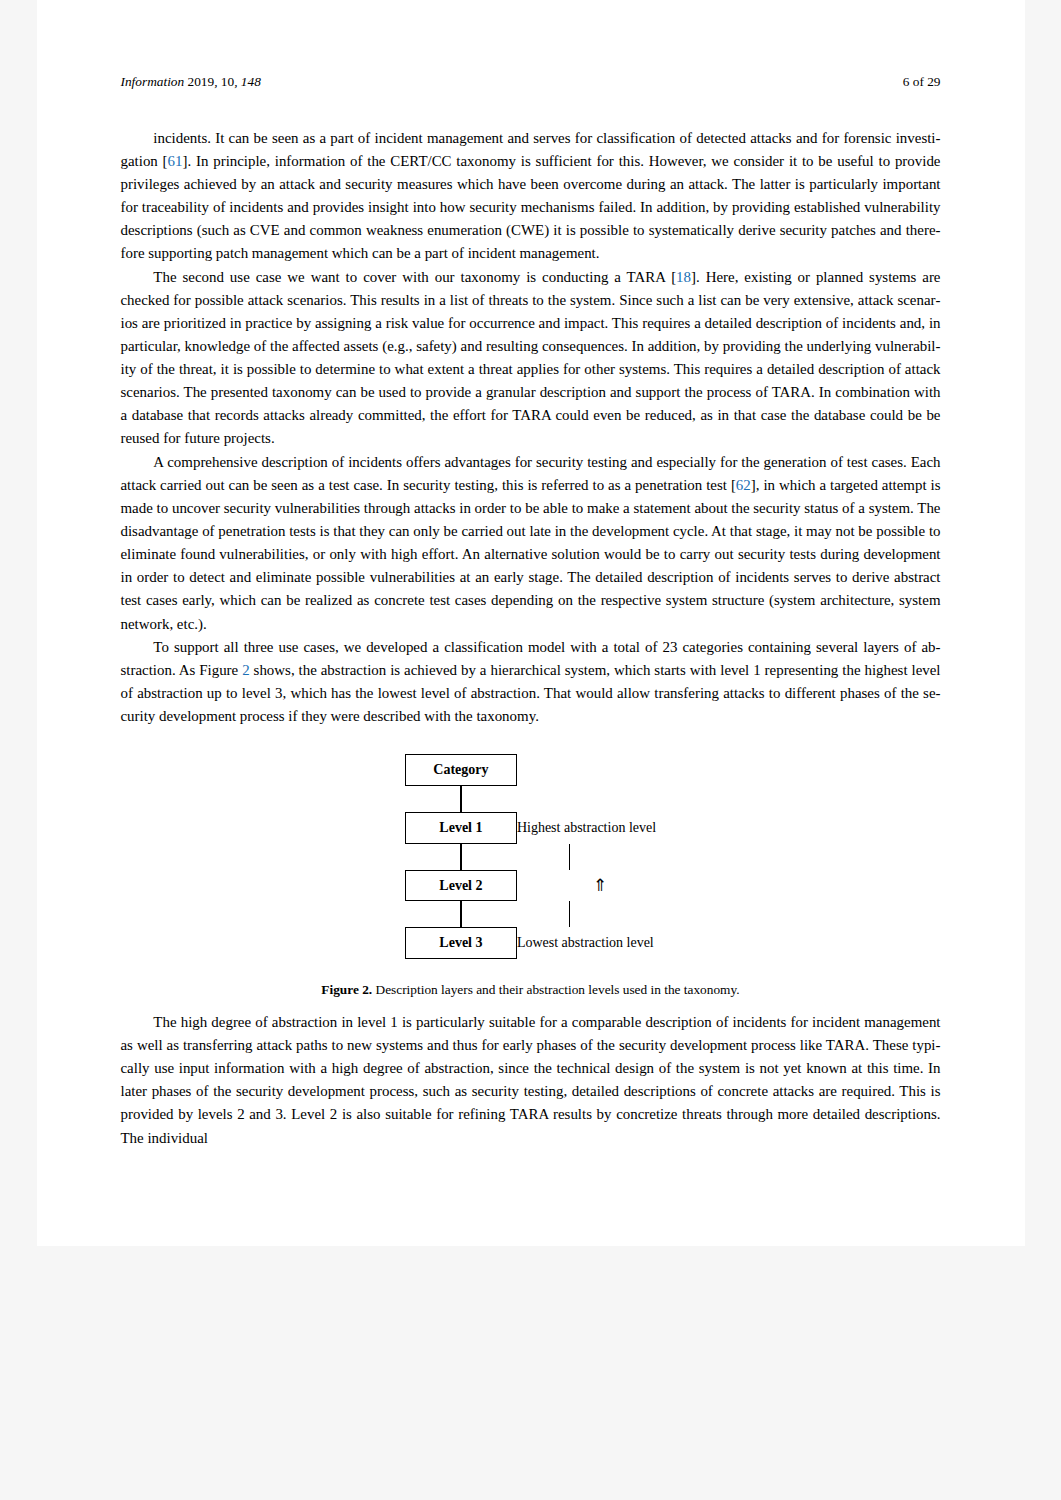Information 2019, 10, 148
6 of 29
incidents. It can be seen as a part of incident management and serves for classification of detected attacks and for forensic investigation [61]. In principle, information of the CERT/CC taxonomy is sufficient for this. However, we consider it to be useful to provide privileges achieved by an attack and security measures which have been overcome during an attack. The latter is particularly important for traceability of incidents and provides insight into how security mechanisms failed. In addition, by providing established vulnerability descriptions (such as CVE and common weakness enumeration (CWE) it is possible to systematically derive security patches and therefore supporting patch management which can be a part of incident management.
The second use case we want to cover with our taxonomy is conducting a TARA [18]. Here, existing or planned systems are checked for possible attack scenarios. This results in a list of threats to the system. Since such a list can be very extensive, attack scenarios are prioritized in practice by assigning a risk value for occurrence and impact. This requires a detailed description of incidents and, in particular, knowledge of the affected assets (e.g., safety) and resulting consequences. In addition, by providing the underlying vulnerability of the threat, it is possible to determine to what extent a threat applies for other systems. This requires a detailed description of attack scenarios. The presented taxonomy can be used to provide a granular description and support the process of TARA. In combination with a database that records attacks already committed, the effort for TARA could even be reduced, as in that case the database could be be reused for future projects.
A comprehensive description of incidents offers advantages for security testing and especially for the generation of test cases. Each attack carried out can be seen as a test case. In security testing, this is referred to as a penetration test [62], in which a targeted attempt is made to uncover security vulnerabilities through attacks in order to be able to make a statement about the security status of a system. The disadvantage of penetration tests is that they can only be carried out late in the development cycle. At that stage, it may not be possible to eliminate found vulnerabilities, or only with high effort. An alternative solution would be to carry out security tests during development in order to detect and eliminate possible vulnerabilities at an early stage. The detailed description of incidents serves to derive abstract test cases early, which can be realized as concrete test cases depending on the respective system structure (system architecture, system network, etc.).
To support all three use cases, we developed a classification model with a total of 23 categories containing several layers of abstraction. As Figure 2 shows, the abstraction is achieved by a hierarchical system, which starts with level 1 representing the highest level of abstraction up to level 3, which has the lowest level of abstraction. That would allow transfering attacks to different phases of the security development process if they were described with the taxonomy.
| Category | |
| Level 1 | Highest abstraction level |
| Level 2 | ⇑ |
| Level 3 | Lowest abstraction level |
Figure 2. Description layers and their abstraction levels used in the taxonomy.
The high degree of abstraction in level 1 is particularly suitable for a comparable description of incidents for incident management as well as transferring attack paths to new systems and thus for early phases of the security development process like TARA. These typically use input information with a high degree of abstraction, since the technical design of the system is not yet known at this time. In later phases of the security development process, such as security testing, detailed descriptions of concrete attacks are required. This is provided by levels 2 and 3. Level 2 is also suitable for refining TARA results by concretize threats through more detailed descriptions. The individual